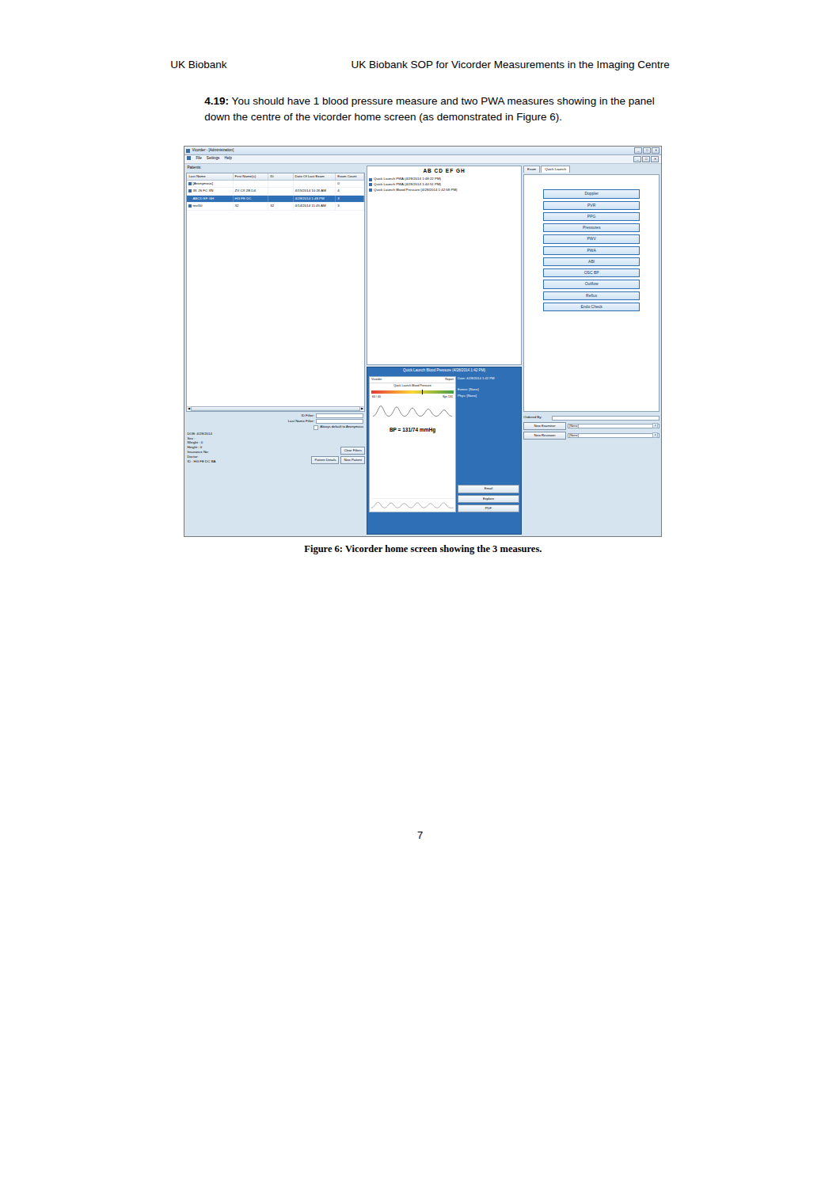UK Biobank
UK Biobank SOP for Vicorder Measurements in the Imaging Centre
4.19: You should have 1 blood pressure measure and two PWA measures showing in the panel down the centre of the vicorder home screen (as demonstrated in Figure 6).
Vicorder - [Administration]
_
□
✕
File Settings Help
_
□
✕
Patients:
Last Name
First Name(s)
ID
Date Of Last Exam
Exam Count
[Anonymous]
0
3X JS FC XN
ZV CX 2B D4
4/15/2014 10:26 AM
4
ABCD EF GH
HG FE DC
4/28/2014 1:48 PM
3
test50
32
32
4/14/2014 11:45 AM
3
◀
▶
ID Filter:
Last Name Filter:
Always default to Anonymous
DOB: 4/28/2014
Sex :
Weight : 0
Height : 0
Insurance No:
Doctor:
ID : HG FE DC BA
Clear Filters
Patient Details
New Patient
AB CD EF GH
Quick Launch PWA (4/28/2014 1:48:22 PM)
Quick Launch PWA (4/28/2014 1:44:51 PM)
Quick Launch Blood Pressure (4/28/2014 1:42:58 PM)
Quick Launch Blood Pressure (4/28/2014 1:42 PM)
Vicorder Report
Quick Launch Blood Pressure
60 / 40 Sys 131
BP = 131/74 mmHg
Date: 4/28/2014 1:42 PM
Exmnr: [None]
Phys: [None]
Email
Explore
PDF
Exam
Quick Launch
Doppler
PVR
PPG
Pressures
PWV
PWA
ABI
OSC BP
Outflow
Reflux
Endo Check
Ordered By:
New Examiner
[None]▾
New Reviewer
[None]▾
Figure 6: Vicorder home screen showing the 3 measures.
7